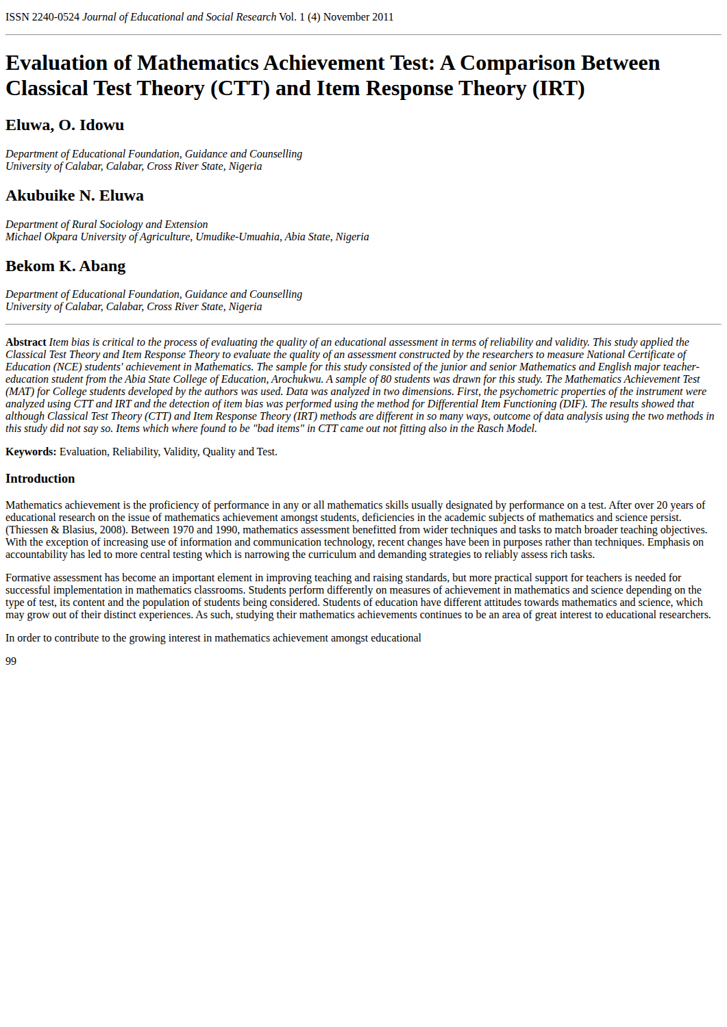ISSN 2240-0524 Journal of Educational and Social Research Vol. 1 (4) November 2011
Evaluation of Mathematics Achievement Test: A Comparison Between Classical Test Theory (CTT) and Item Response Theory (IRT)
Eluwa, O. Idowu
Department of Educational Foundation, Guidance and Counselling
University of Calabar, Calabar, Cross River State, Nigeria
Akubuike N. Eluwa
Department of Rural Sociology and Extension
Michael Okpara University of Agriculture, Umudike-Umuahia, Abia State, Nigeria
Bekom K. Abang
Department of Educational Foundation, Guidance and Counselling
University of Calabar, Calabar, Cross River State, Nigeria
Abstract Item bias is critical to the process of evaluating the quality of an educational assessment in terms of reliability and validity. This study applied the Classical Test Theory and Item Response Theory to evaluate the quality of an assessment constructed by the researchers to measure National Certificate of Education (NCE) students' achievement in Mathematics. The sample for this study consisted of the junior and senior Mathematics and English major teacher-education student from the Abia State College of Education, Arochukwu. A sample of 80 students was drawn for this study. The Mathematics Achievement Test (MAT) for College students developed by the authors was used. Data was analyzed in two dimensions. First, the psychometric properties of the instrument were analyzed using CTT and IRT and the detection of item bias was performed using the method for Differential Item Functioning (DIF). The results showed that although Classical Test Theory (CTT) and Item Response Theory (IRT) methods are different in so many ways, outcome of data analysis using the two methods in this study did not say so. Items which where found to be "bad items" in CTT came out not fitting also in the Rasch Model.
Keywords: Evaluation, Reliability, Validity, Quality and Test.
Introduction
Mathematics achievement is the proficiency of performance in any or all mathematics skills usually designated by performance on a test. After over 20 years of educational research on the issue of mathematics achievement amongst students, deficiencies in the academic subjects of mathematics and science persist. (Thiessen & Blasius, 2008). Between 1970 and 1990, mathematics assessment benefitted from wider techniques and tasks to match broader teaching objectives. With the exception of increasing use of information and communication technology, recent changes have been in purposes rather than techniques. Emphasis on accountability has led to more central testing which is narrowing the curriculum and demanding strategies to reliably assess rich tasks.
Formative assessment has become an important element in improving teaching and raising standards, but more practical support for teachers is needed for successful implementation in mathematics classrooms. Students perform differently on measures of achievement in mathematics and science depending on the type of test, its content and the population of students being considered. Students of education have different attitudes towards mathematics and science, which may grow out of their distinct experiences. As such, studying their mathematics achievements continues to be an area of great interest to educational researchers.
In order to contribute to the growing interest in mathematics achievement amongst educational
99